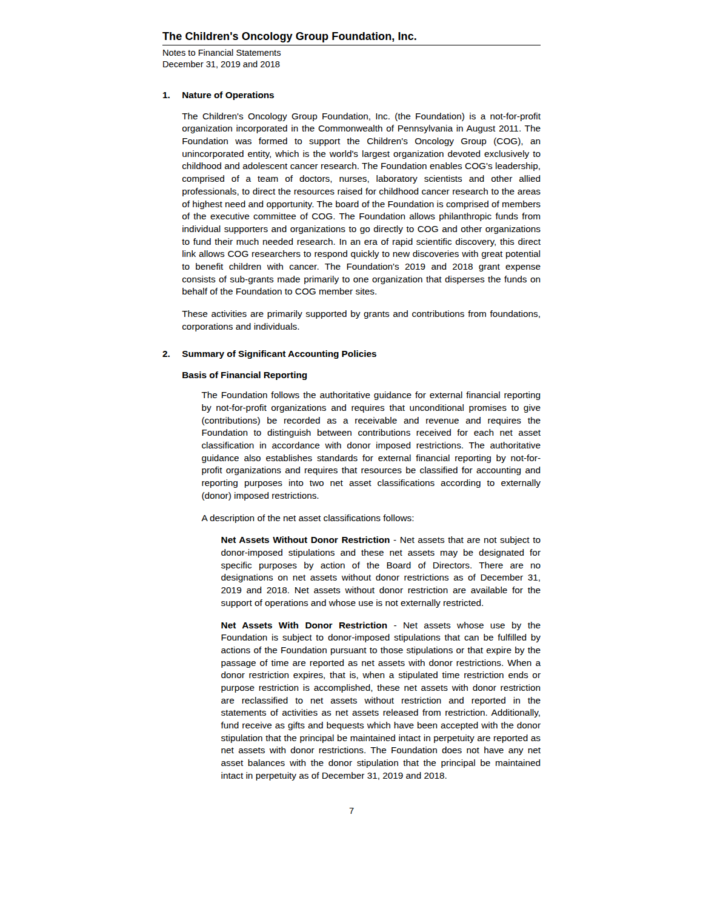The Children's Oncology Group Foundation, Inc.
Notes to Financial Statements
December 31, 2019 and 2018
1. Nature of Operations
The Children's Oncology Group Foundation, Inc. (the Foundation) is a not-for-profit organization incorporated in the Commonwealth of Pennsylvania in August 2011. The Foundation was formed to support the Children's Oncology Group (COG), an unincorporated entity, which is the world's largest organization devoted exclusively to childhood and adolescent cancer research. The Foundation enables COG's leadership, comprised of a team of doctors, nurses, laboratory scientists and other allied professionals, to direct the resources raised for childhood cancer research to the areas of highest need and opportunity. The board of the Foundation is comprised of members of the executive committee of COG. The Foundation allows philanthropic funds from individual supporters and organizations to go directly to COG and other organizations to fund their much needed research. In an era of rapid scientific discovery, this direct link allows COG researchers to respond quickly to new discoveries with great potential to benefit children with cancer. The Foundation's 2019 and 2018 grant expense consists of sub-grants made primarily to one organization that disperses the funds on behalf of the Foundation to COG member sites.
These activities are primarily supported by grants and contributions from foundations, corporations and individuals.
2. Summary of Significant Accounting Policies
Basis of Financial Reporting
The Foundation follows the authoritative guidance for external financial reporting by not-for-profit organizations and requires that unconditional promises to give (contributions) be recorded as a receivable and revenue and requires the Foundation to distinguish between contributions received for each net asset classification in accordance with donor imposed restrictions. The authoritative guidance also establishes standards for external financial reporting by not-for-profit organizations and requires that resources be classified for accounting and reporting purposes into two net asset classifications according to externally (donor) imposed restrictions.
A description of the net asset classifications follows:
Net Assets Without Donor Restriction - Net assets that are not subject to donor-imposed stipulations and these net assets may be designated for specific purposes by action of the Board of Directors. There are no designations on net assets without donor restrictions as of December 31, 2019 and 2018. Net assets without donor restriction are available for the support of operations and whose use is not externally restricted.
Net Assets With Donor Restriction - Net assets whose use by the Foundation is subject to donor-imposed stipulations that can be fulfilled by actions of the Foundation pursuant to those stipulations or that expire by the passage of time are reported as net assets with donor restrictions. When a donor restriction expires, that is, when a stipulated time restriction ends or purpose restriction is accomplished, these net assets with donor restriction are reclassified to net assets without restriction and reported in the statements of activities as net assets released from restriction. Additionally, fund receive as gifts and bequests which have been accepted with the donor stipulation that the principal be maintained intact in perpetuity are reported as net assets with donor restrictions. The Foundation does not have any net asset balances with the donor stipulation that the principal be maintained intact in perpetuity as of December 31, 2019 and 2018.
7